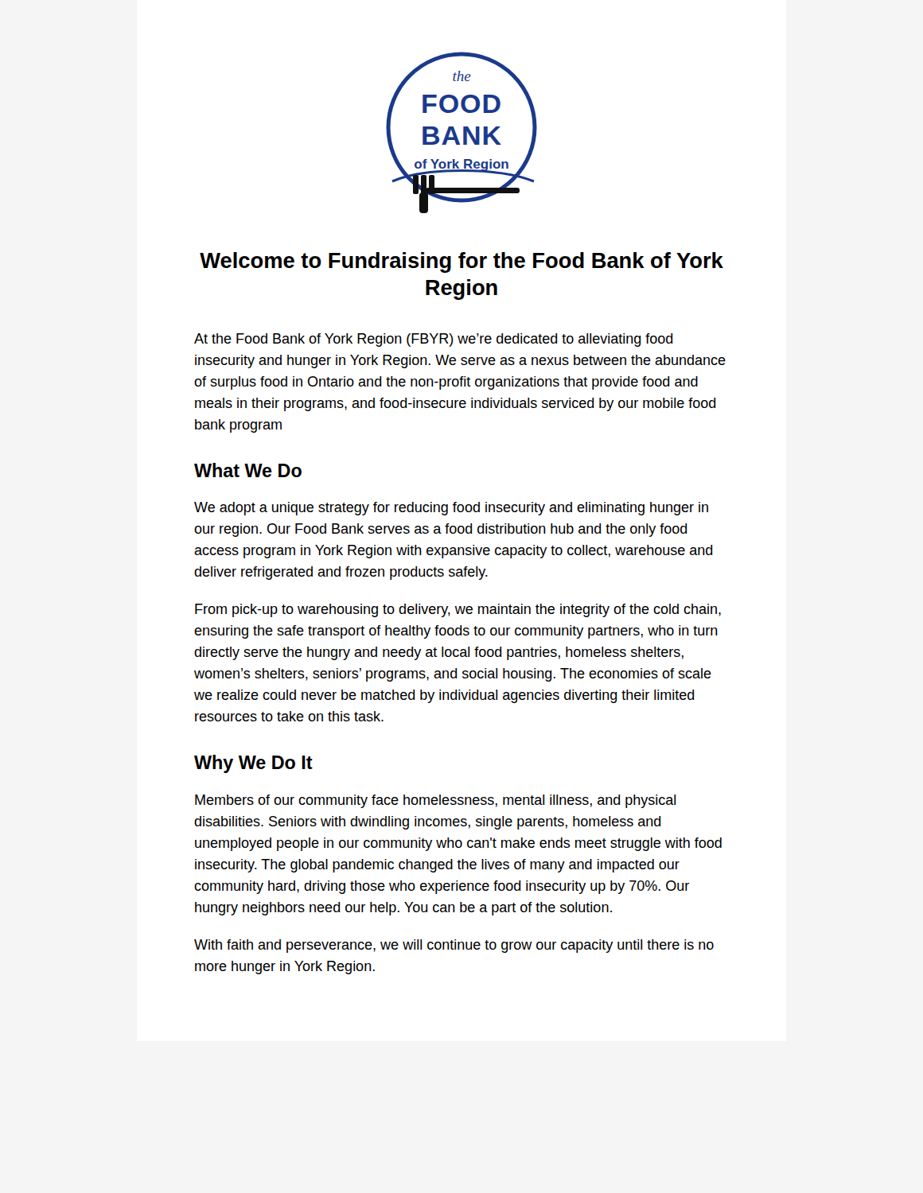the FOOD BANK of York Region
Welcome to Fundraising for the Food Bank of York Region
At the Food Bank of York Region (FBYR) we’re dedicated to alleviating food insecurity and hunger in York Region. We serve as a nexus between the abundance of surplus food in Ontario and the non-profit organizations that provide food and meals in their programs, and food-insecure individuals serviced by our mobile food bank program
What We Do
We adopt a unique strategy for reducing food insecurity and eliminating hunger in our region. Our Food Bank serves as a food distribution hub and the only food access program in York Region with expansive capacity to collect, warehouse and deliver refrigerated and frozen products safely.
From pick-up to warehousing to delivery, we maintain the integrity of the cold chain, ensuring the safe transport of healthy foods to our community partners, who in turn directly serve the hungry and needy at local food pantries, homeless shelters, women’s shelters, seniors’ programs, and social housing. The economies of scale we realize could never be matched by individual agencies diverting their limited resources to take on this task.
Why We Do It
Members of our community face homelessness, mental illness, and physical disabilities. Seniors with dwindling incomes, single parents, homeless and unemployed people in our community who can't make ends meet struggle with food insecurity. The global pandemic changed the lives of many and impacted our community hard, driving those who experience food insecurity up by 70%. Our hungry neighbors need our help. You can be a part of the solution.
With faith and perseverance, we will continue to grow our capacity until there is no more hunger in York Region.